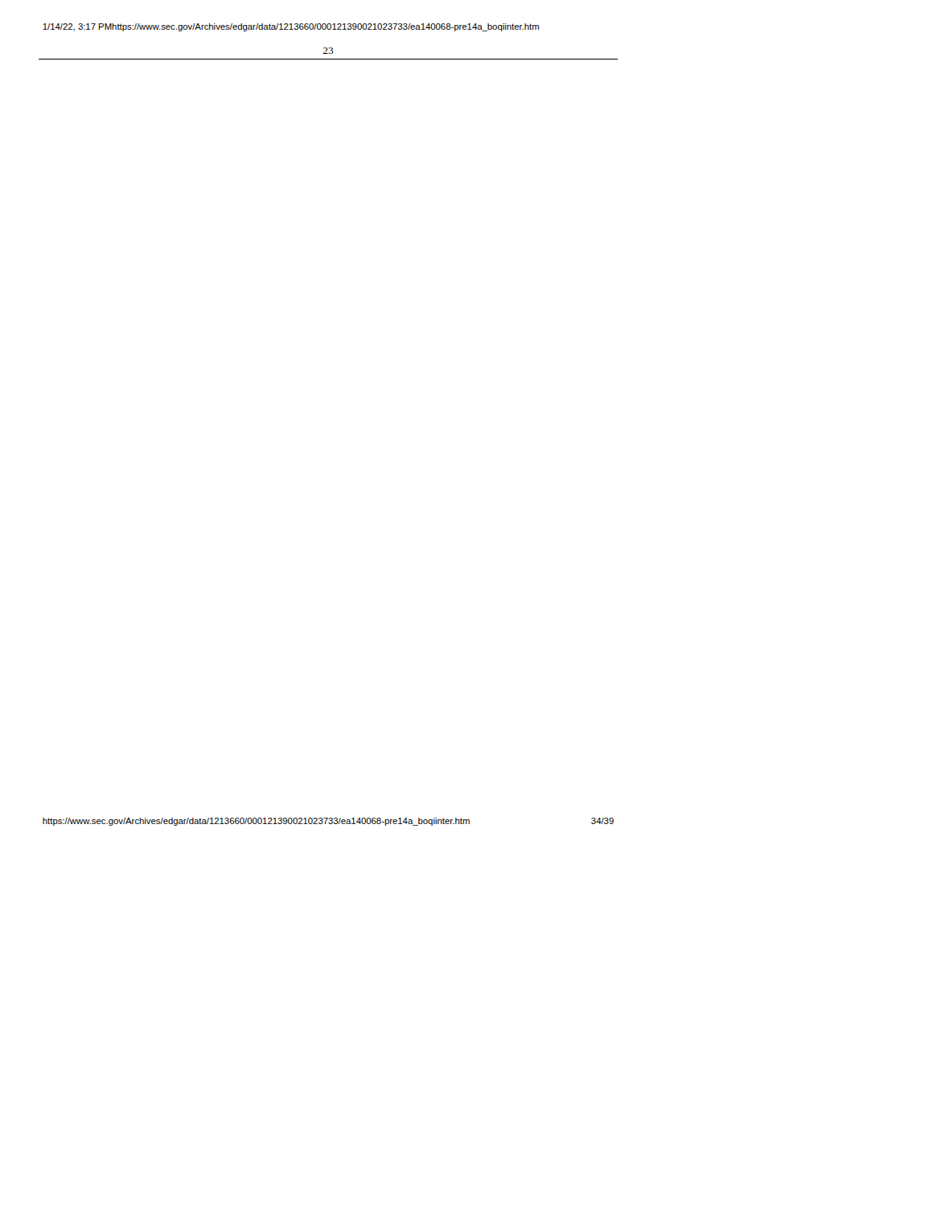1/14/22, 3:17 PM https://www.sec.gov/Archives/edgar/data/1213660/000121390021023733/ea140068-pre14a_boqiinter.htm
23
https://www.sec.gov/Archives/edgar/data/1213660/000121390021023733/ea140068-pre14a_boqiinter.htm 34/39